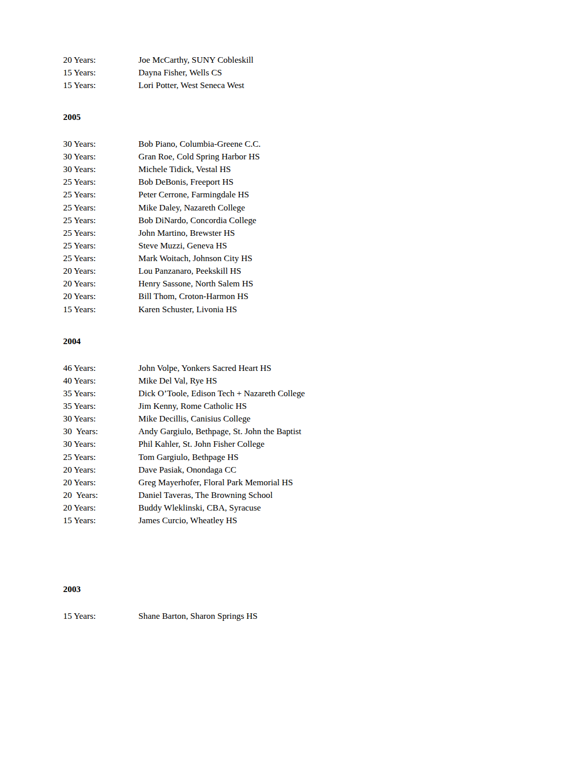| 20 Years: | Joe McCarthy, SUNY Cobleskill |
| 15 Years: | Dayna Fisher, Wells CS |
| 15 Years: | Lori Potter, West Seneca West |
2005
| 30 Years: | Bob Piano, Columbia-Greene C.C. |
| 30 Years: | Gran Roe, Cold Spring Harbor HS |
| 30 Years: | Michele Tidick, Vestal HS |
| 25 Years: | Bob DeBonis, Freeport HS |
| 25 Years: | Peter Cerrone, Farmingdale HS |
| 25 Years: | Mike Daley, Nazareth College |
| 25 Years: | Bob DiNardo, Concordia College |
| 25 Years: | John Martino, Brewster HS |
| 25 Years: | Steve Muzzi, Geneva HS |
| 25 Years: | Mark Woitach, Johnson City HS |
| 20 Years: | Lou Panzanaro, Peekskill HS |
| 20 Years: | Henry Sassone, North Salem HS |
| 20 Years: | Bill Thom, Croton-Harmon HS |
| 15 Years: | Karen Schuster, Livonia HS |
2004
| 46 Years: | John Volpe, Yonkers Sacred Heart HS |
| 40 Years: | Mike Del Val, Rye HS |
| 35 Years: | Dick O’Toole, Edison Tech + Nazareth College |
| 35 Years: | Jim Kenny, Rome Catholic HS |
| 30 Years: | Mike Decillis, Canisius College |
| 30 Years: | Andy Gargiulo, Bethpage, St. John the Baptist |
| 30 Years: | Phil Kahler, St. John Fisher College |
| 25 Years: | Tom Gargiulo, Bethpage HS |
| 20 Years: | Dave Pasiak, Onondaga CC |
| 20 Years: | Greg Mayerhofer, Floral Park Memorial HS |
| 20 Years: | Daniel Taveras, The Browning School |
| 20 Years: | Buddy Wleklinski, CBA, Syracuse |
| 15 Years: | James Curcio, Wheatley HS |
2003
| 15 Years: | Shane Barton, Sharon Springs HS |